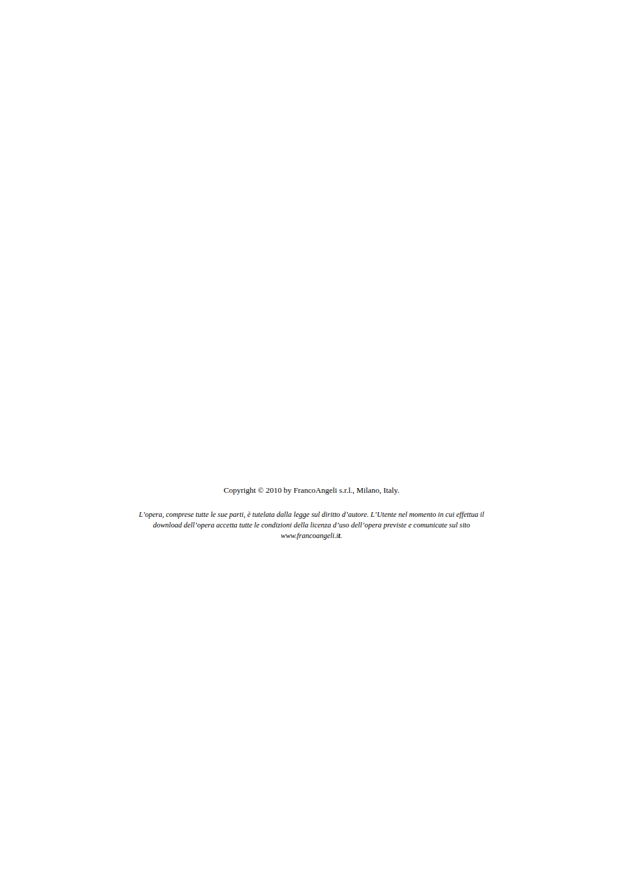Copyright © 2010 by FrancoAngeli s.r.l., Milano, Italy.
L’opera, comprese tutte le sue parti, è tutelata dalla legge sul diritto d’autore. L’Utente nel momento in cui effettua il download dell’opera accetta tutte le condizioni della licenza d’uso dell’opera previste e comunicate sul sito www.francoangeli.it.